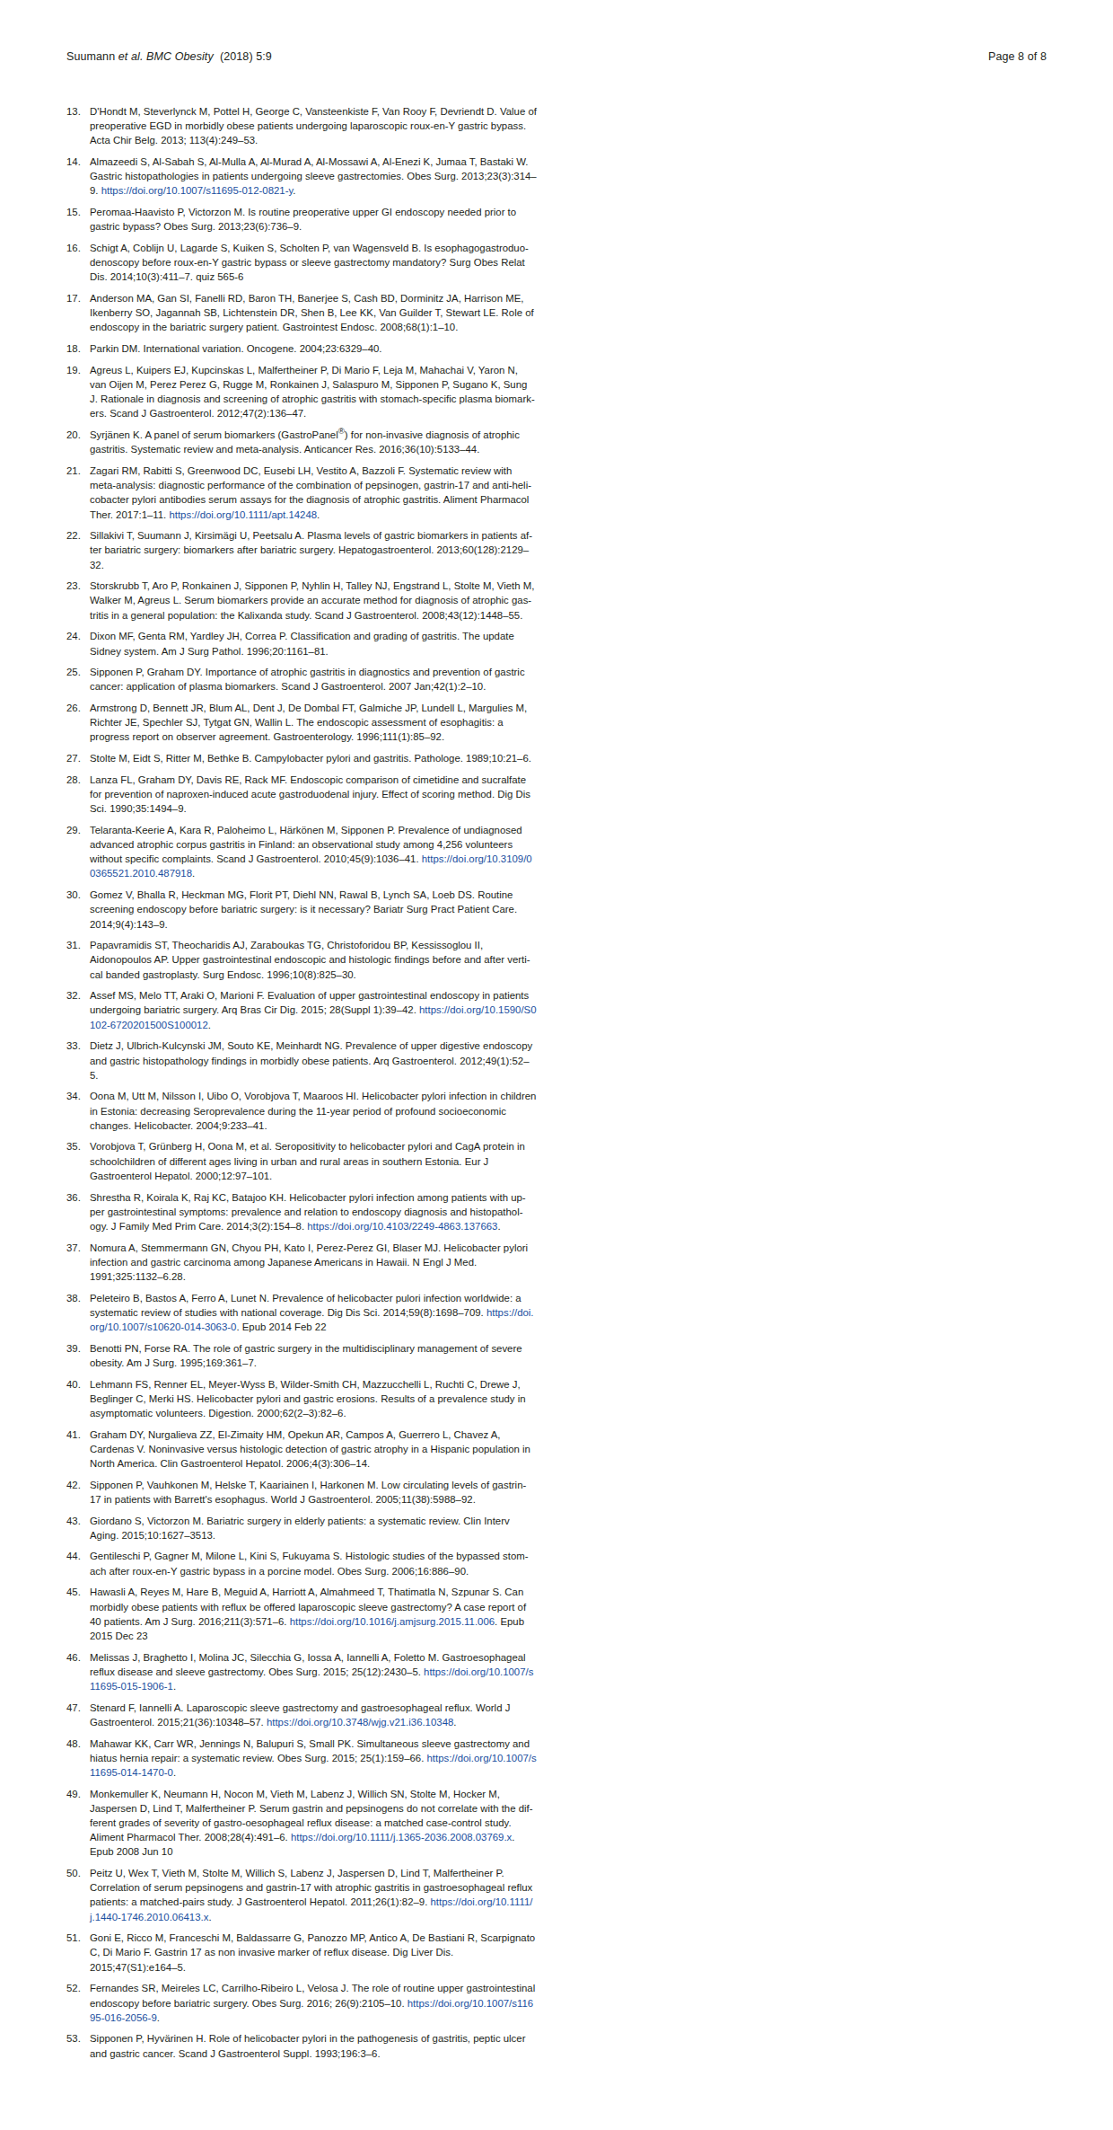Suumann et al. BMC Obesity (2018) 5:9
Page 8 of 8
D'Hondt M, Steverlynck M, Pottel H, George C, Vansteenkiste F, Van Rooy F, Devriendt D. Value of preoperative EGD in morbidly obese patients undergoing laparoscopic roux-en-Y gastric bypass. Acta Chir Belg. 2013; 113(4):249–53.
Almazeedi S, Al-Sabah S, Al-Mulla A, Al-Murad A, Al-Mossawi A, Al-Enezi K, Jumaa T, Bastaki W. Gastric histopathologies in patients undergoing sleeve gastrectomies. Obes Surg. 2013;23(3):314–9. https://doi.org/10.1007/s11695-012-0821-y.
Peromaa-Haavisto P, Victorzon M. Is routine preoperative upper GI endoscopy needed prior to gastric bypass? Obes Surg. 2013;23(6):736–9.
Schigt A, Coblijn U, Lagarde S, Kuiken S, Scholten P, van Wagensveld B. Is esophagogastroduodenoscopy before roux-en-Y gastric bypass or sleeve gastrectomy mandatory? Surg Obes Relat Dis. 2014;10(3):411–7. quiz 565-6
Anderson MA, Gan SI, Fanelli RD, Baron TH, Banerjee S, Cash BD, Dorminitz JA, Harrison ME, Ikenberry SO, Jagannah SB, Lichtenstein DR, Shen B, Lee KK, Van Guilder T, Stewart LE. Role of endoscopy in the bariatric surgery patient. Gastrointest Endosc. 2008;68(1):1–10.
Parkin DM. International variation. Oncogene. 2004;23:6329–40.
Agreus L, Kuipers EJ, Kupcinskas L, Malfertheiner P, Di Mario F, Leja M, Mahachai V, Yaron N, van Oijen M, Perez Perez G, Rugge M, Ronkainen J, Salaspuro M, Sipponen P, Sugano K, Sung J. Rationale in diagnosis and screening of atrophic gastritis with stomach-specific plasma biomarkers. Scand J Gastroenterol. 2012;47(2):136–47.
Syrjänen K. A panel of serum biomarkers (GastroPanel®) for non-invasive diagnosis of atrophic gastritis. Systematic review and meta-analysis. Anticancer Res. 2016;36(10):5133–44.
Zagari RM, Rabitti S, Greenwood DC, Eusebi LH, Vestito A, Bazzoli F. Systematic review with meta-analysis: diagnostic performance of the combination of pepsinogen, gastrin-17 and anti-helicobacter pylori antibodies serum assays for the diagnosis of atrophic gastritis. Aliment Pharmacol Ther. 2017:1–11. https://doi.org/10.1111/apt.14248.
Sillakivi T, Suumann J, Kirsimägi U, Peetsalu A. Plasma levels of gastric biomarkers in patients after bariatric surgery: biomarkers after bariatric surgery. Hepatogastroenterol. 2013;60(128):2129–32.
Storskrubb T, Aro P, Ronkainen J, Sipponen P, Nyhlin H, Talley NJ, Engstrand L, Stolte M, Vieth M, Walker M, Agreus L. Serum biomarkers provide an accurate method for diagnosis of atrophic gastritis in a general population: the Kalixanda study. Scand J Gastroenterol. 2008;43(12):1448–55.
Dixon MF, Genta RM, Yardley JH, Correa P. Classification and grading of gastritis. The update Sidney system. Am J Surg Pathol. 1996;20:1161–81.
Sipponen P, Graham DY. Importance of atrophic gastritis in diagnostics and prevention of gastric cancer: application of plasma biomarkers. Scand J Gastroenterol. 2007 Jan;42(1):2–10.
Armstrong D, Bennett JR, Blum AL, Dent J, De Dombal FT, Galmiche JP, Lundell L, Margulies M, Richter JE, Spechler SJ, Tytgat GN, Wallin L. The endoscopic assessment of esophagitis: a progress report on observer agreement. Gastroenterology. 1996;111(1):85–92.
Stolte M, Eidt S, Ritter M, Bethke B. Campylobacter pylori and gastritis. Pathologe. 1989;10:21–6.
Lanza FL, Graham DY, Davis RE, Rack MF. Endoscopic comparison of cimetidine and sucralfate for prevention of naproxen-induced acute gastroduodenal injury. Effect of scoring method. Dig Dis Sci. 1990;35:1494–9.
Telaranta-Keerie A, Kara R, Paloheimo L, Härkönen M, Sipponen P. Prevalence of undiagnosed advanced atrophic corpus gastritis in Finland: an observational study among 4,256 volunteers without specific complaints. Scand J Gastroenterol. 2010;45(9):1036–41. https://doi.org/10.3109/00365521.2010.487918.
Gomez V, Bhalla R, Heckman MG, Florit PT, Diehl NN, Rawal B, Lynch SA, Loeb DS. Routine screening endoscopy before bariatric surgery: is it necessary? Bariatr Surg Pract Patient Care. 2014;9(4):143–9.
Papavramidis ST, Theocharidis AJ, Zaraboukas TG, Christoforidou BP, Kessissoglou II, Aidonopoulos AP. Upper gastrointestinal endoscopic and histologic findings before and after vertical banded gastroplasty. Surg Endosc. 1996;10(8):825–30.
Assef MS, Melo TT, Araki O, Marioni F. Evaluation of upper gastrointestinal endoscopy in patients undergoing bariatric surgery. Arq Bras Cir Dig. 2015; 28(Suppl 1):39–42. https://doi.org/10.1590/S0102-6720201500S100012.
Dietz J, Ulbrich-Kulcynski JM, Souto KE, Meinhardt NG. Prevalence of upper digestive endoscopy and gastric histopathology findings in morbidly obese patients. Arq Gastroenterol. 2012;49(1):52–5.
Oona M, Utt M, Nilsson I, Uibo O, Vorobjova T, Maaroos HI. Helicobacter pylori infection in children in Estonia: decreasing Seroprevalence during the 11-year period of profound socioeconomic changes. Helicobacter. 2004;9:233–41.
Vorobjova T, Grünberg H, Oona M, et al. Seropositivity to helicobacter pylori and CagA protein in schoolchildren of different ages living in urban and rural areas in southern Estonia. Eur J Gastroenterol Hepatol. 2000;12:97–101.
Shrestha R, Koirala K, Raj KC, Batajoo KH. Helicobacter pylori infection among patients with upper gastrointestinal symptoms: prevalence and relation to endoscopy diagnosis and histopathology. J Family Med Prim Care. 2014;3(2):154–8. https://doi.org/10.4103/2249-4863.137663.
Nomura A, Stemmermann GN, Chyou PH, Kato I, Perez-Perez GI, Blaser MJ. Helicobacter pylori infection and gastric carcinoma among Japanese Americans in Hawaii. N Engl J Med. 1991;325:1132–6.28.
Peleteiro B, Bastos A, Ferro A, Lunet N. Prevalence of helicobacter pulori infection worldwide: a systematic review of studies with national coverage. Dig Dis Sci. 2014;59(8):1698–709. https://doi.org/10.1007/s10620-014-3063-0. Epub 2014 Feb 22
Benotti PN, Forse RA. The role of gastric surgery in the multidisciplinary management of severe obesity. Am J Surg. 1995;169:361–7.
Lehmann FS, Renner EL, Meyer-Wyss B, Wilder-Smith CH, Mazzucchelli L, Ruchti C, Drewe J, Beglinger C, Merki HS. Helicobacter pylori and gastric erosions. Results of a prevalence study in asymptomatic volunteers. Digestion. 2000;62(2–3):82–6.
Graham DY, Nurgalieva ZZ, El-Zimaity HM, Opekun AR, Campos A, Guerrero L, Chavez A, Cardenas V. Noninvasive versus histologic detection of gastric atrophy in a Hispanic population in North America. Clin Gastroenterol Hepatol. 2006;4(3):306–14.
Sipponen P, Vauhkonen M, Helske T, Kaariainen I, Harkonen M. Low circulating levels of gastrin-17 in patients with Barrett's esophagus. World J Gastroenterol. 2005;11(38):5988–92.
Giordano S, Victorzon M. Bariatric surgery in elderly patients: a systematic review. Clin Interv Aging. 2015;10:1627–3513.
Gentileschi P, Gagner M, Milone L, Kini S, Fukuyama S. Histologic studies of the bypassed stomach after roux-en-Y gastric bypass in a porcine model. Obes Surg. 2006;16:886–90.
Hawasli A, Reyes M, Hare B, Meguid A, Harriott A, Almahmeed T, Thatimatla N, Szpunar S. Can morbidly obese patients with reflux be offered laparoscopic sleeve gastrectomy? A case report of 40 patients. Am J Surg. 2016;211(3):571–6. https://doi.org/10.1016/j.amjsurg.2015.11.006. Epub 2015 Dec 23
Melissas J, Braghetto I, Molina JC, Silecchia G, Iossa A, Iannelli A, Foletto M. Gastroesophageal reflux disease and sleeve gastrectomy. Obes Surg. 2015; 25(12):2430–5. https://doi.org/10.1007/s11695-015-1906-1.
Stenard F, Iannelli A. Laparoscopic sleeve gastrectomy and gastroesophageal reflux. World J Gastroenterol. 2015;21(36):10348–57. https://doi.org/10.3748/wjg.v21.i36.10348.
Mahawar KK, Carr WR, Jennings N, Balupuri S, Small PK. Simultaneous sleeve gastrectomy and hiatus hernia repair: a systematic review. Obes Surg. 2015; 25(1):159–66. https://doi.org/10.1007/s11695-014-1470-0.
Monkemuller K, Neumann H, Nocon M, Vieth M, Labenz J, Willich SN, Stolte M, Hocker M, Jaspersen D, Lind T, Malfertheiner P. Serum gastrin and pepsinogens do not correlate with the different grades of severity of gastro-oesophageal reflux disease: a matched case-control study. Aliment Pharmacol Ther. 2008;28(4):491–6. https://doi.org/10.1111/j.1365-2036.2008.03769.x. Epub 2008 Jun 10
Peitz U, Wex T, Vieth M, Stolte M, Willich S, Labenz J, Jaspersen D, Lind T, Malfertheiner P. Correlation of serum pepsinogens and gastrin-17 with atrophic gastritis in gastroesophageal reflux patients: a matched-pairs study. J Gastroenterol Hepatol. 2011;26(1):82–9. https://doi.org/10.1111/j.1440-1746.2010.06413.x.
Goni E, Ricco M, Franceschi M, Baldassarre G, Panozzo MP, Antico A, De Bastiani R, Scarpignato C, Di Mario F. Gastrin 17 as non invasive marker of reflux disease. Dig Liver Dis. 2015;47(S1):e164–5.
Fernandes SR, Meireles LC, Carrilho-Ribeiro L, Velosa J. The role of routine upper gastrointestinal endoscopy before bariatric surgery. Obes Surg. 2016; 26(9):2105–10. https://doi.org/10.1007/s11695-016-2056-9.
Sipponen P, Hyvärinen H. Role of helicobacter pylori in the pathogenesis of gastritis, peptic ulcer and gastric cancer. Scand J Gastroenterol Suppl. 1993;196:3–6.